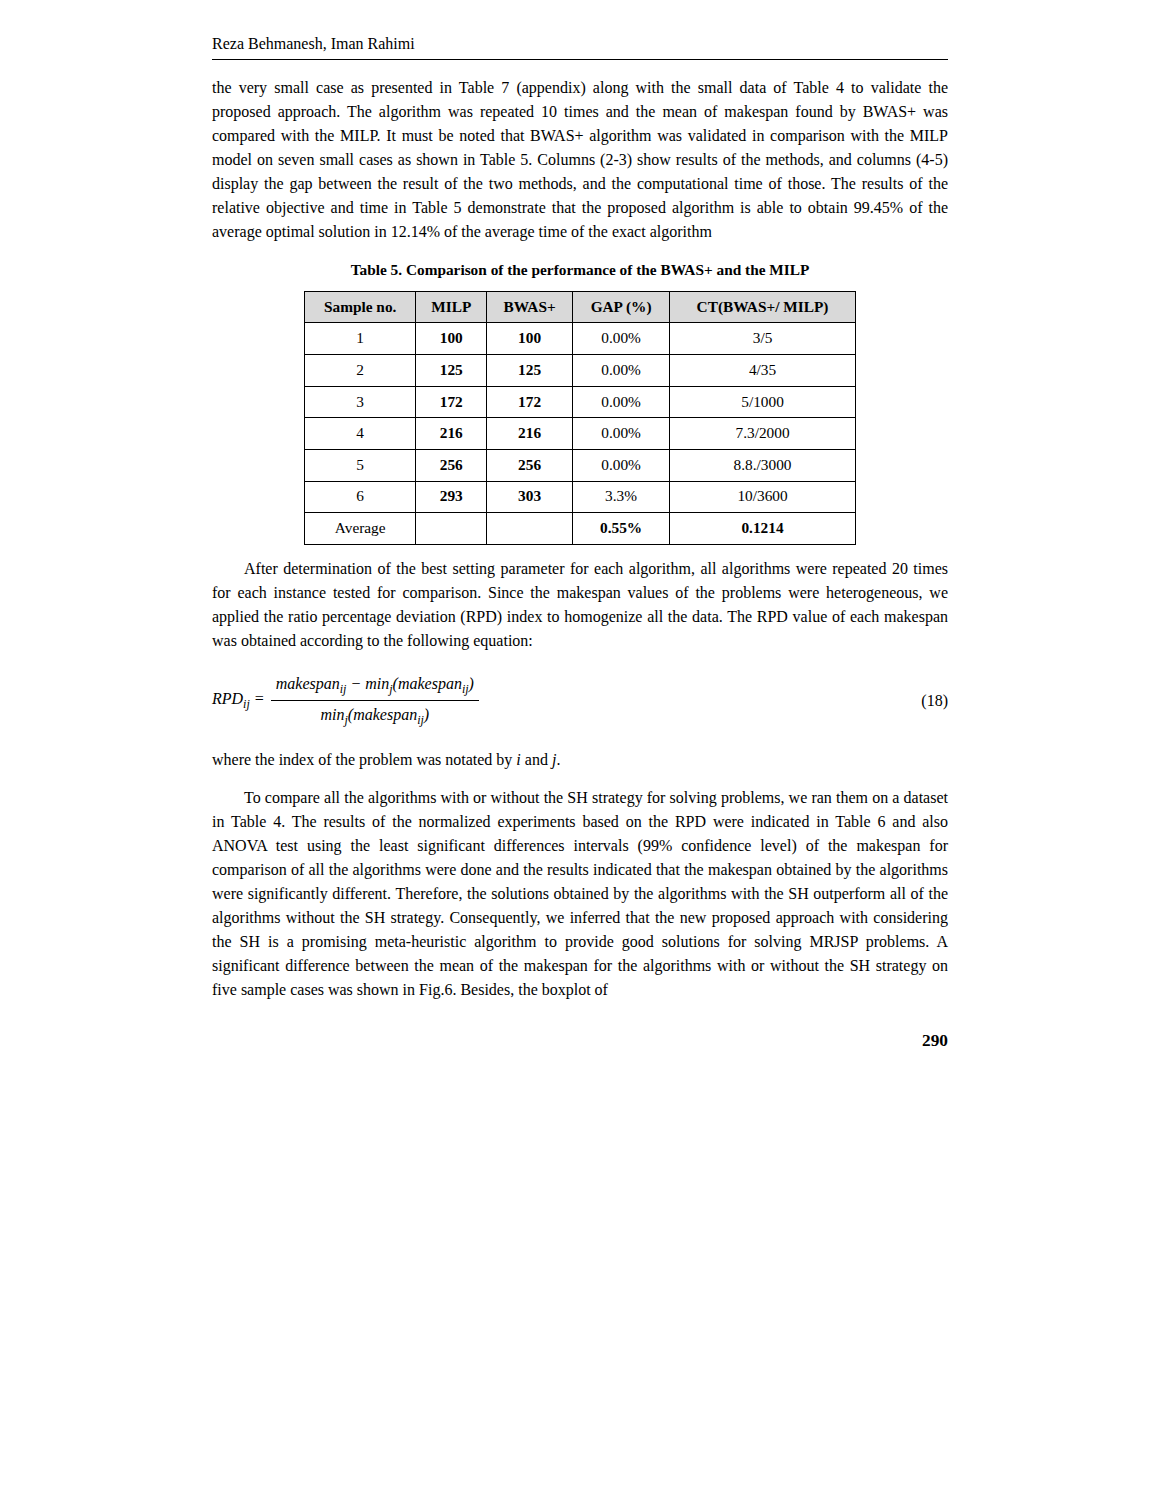Reza Behmanesh, Iman Rahimi
the very small case as presented in Table 7 (appendix) along with the small data of Table 4 to validate the proposed approach. The algorithm was repeated 10 times and the mean of makespan found by BWAS+ was compared with the MILP. It must be noted that BWAS+ algorithm was validated in comparison with the MILP model on seven small cases as shown in Table 5. Columns (2-3) show results of the methods, and columns (4-5) display the gap between the result of the two methods, and the computational time of those. The results of the relative objective and time in Table 5 demonstrate that the proposed algorithm is able to obtain 99.45% of the average optimal solution in 12.14% of the average time of the exact algorithm
Table 5. Comparison of the performance of the BWAS+ and the MILP
| Sample no. | MILP | BWAS+ | GAP (%) | CT(BWAS+/ MILP) |
| --- | --- | --- | --- | --- |
| 1 | 100 | 100 | 0.00% | 3/5 |
| 2 | 125 | 125 | 0.00% | 4/35 |
| 3 | 172 | 172 | 0.00% | 5/1000 |
| 4 | 216 | 216 | 0.00% | 7.3/2000 |
| 5 | 256 | 256 | 0.00% | 8.8./3000 |
| 6 | 293 | 303 | 3.3% | 10/3600 |
| Average | | | 0.55% | 0.1214 |
After determination of the best setting parameter for each algorithm, all algorithms were repeated 20 times for each instance tested for comparison. Since the makespan values of the problems were heterogeneous, we applied the ratio percentage deviation (RPD) index to homogenize all the data. The RPD value of each makespan was obtained according to the following equation:
RPDij = makespanij − minj(makespanij) minj(makespanij)
(18)
where the index of the problem was notated by i and j.
To compare all the algorithms with or without the SH strategy for solving problems, we ran them on a dataset in Table 4. The results of the normalized experiments based on the RPD were indicated in Table 6 and also ANOVA test using the least significant differences intervals (99% confidence level) of the makespan for comparison of all the algorithms were done and the results indicated that the makespan obtained by the algorithms were significantly different. Therefore, the solutions obtained by the algorithms with the SH outperform all of the algorithms without the SH strategy. Consequently, we inferred that the new proposed approach with considering the SH is a promising meta-heuristic algorithm to provide good solutions for solving MRJSP problems. A significant difference between the mean of the makespan for the algorithms with or without the SH strategy on five sample cases was shown in Fig.6. Besides, the boxplot of
290